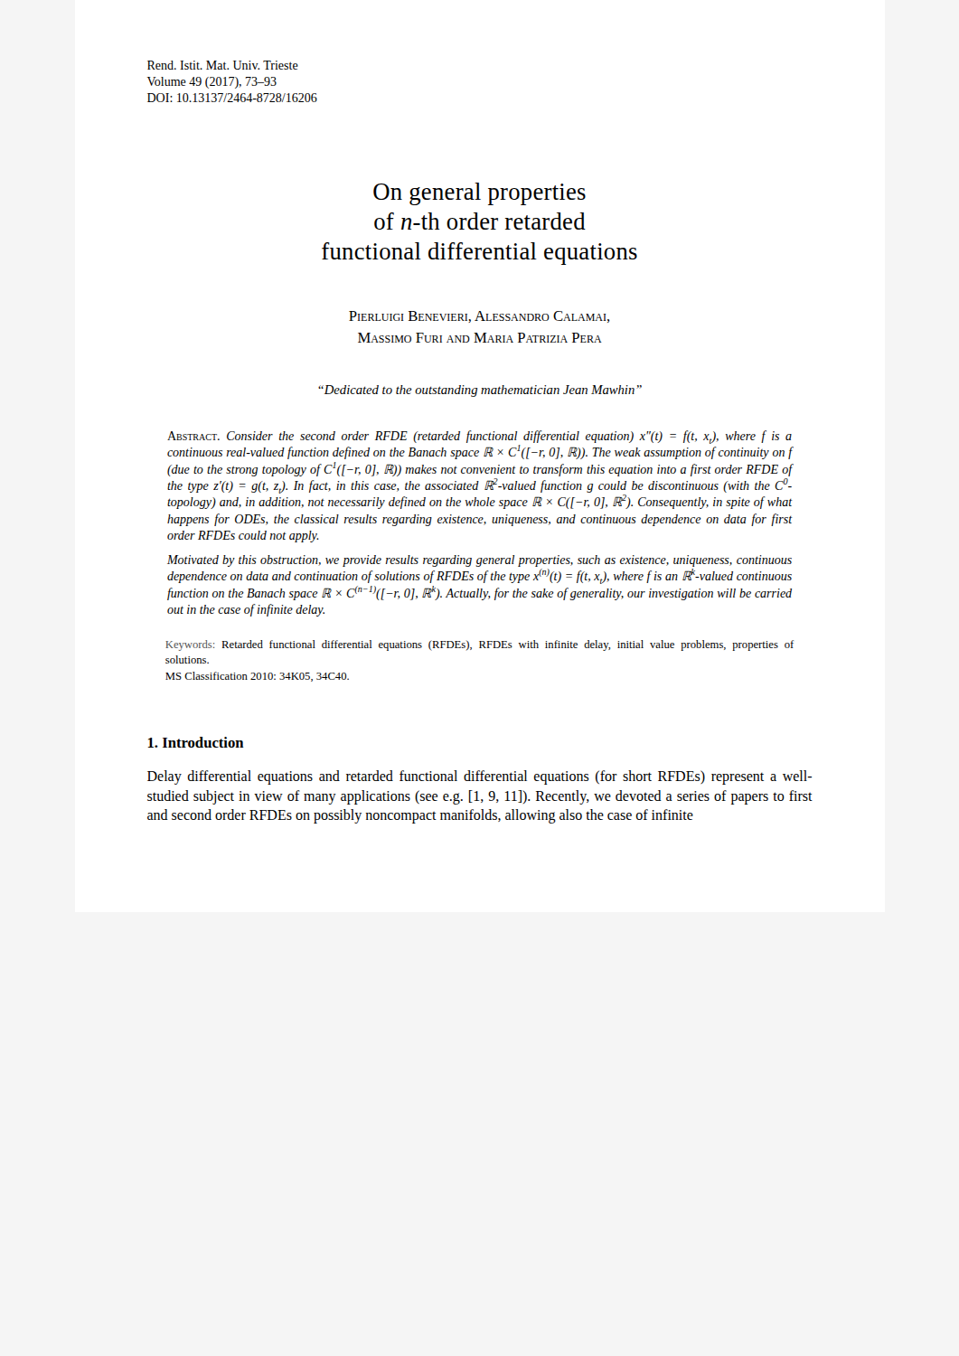Rend. Istit. Mat. Univ. Trieste
Volume 49 (2017), 73–93
DOI: 10.13137/2464-8728/16206
On general properties
of n-th order retarded
functional differential equations
Pierluigi Benevieri, Alessandro Calamai,
Massimo Furi and Maria Patrizia Pera
“Dedicated to the outstanding mathematician Jean Mawhin”
Abstract. Consider the second order RFDE (retarded functional differential equation) x″(t) = f(t, xt), where f is a continuous real-valued function defined on the Banach space ℝ × C1([−r, 0], ℝ)). The weak assumption of continuity on f (due to the strong topology of C1([−r, 0], ℝ)) makes not convenient to transform this equation into a first order RFDE of the type z′(t) = g(t, zt). In fact, in this case, the associated ℝ2-valued function g could be discontinuous (with the C0-topology) and, in addition, not necessarily defined on the whole space ℝ × C([−r, 0], ℝ2). Consequently, in spite of what happens for ODEs, the classical results regarding existence, uniqueness, and continuous dependence on data for first order RFDEs could not apply.
Motivated by this obstruction, we provide results regarding general properties, such as existence, uniqueness, continuous dependence on data and continuation of solutions of RFDEs of the type x(n)(t) = f(t, xt), where f is an ℝk-valued continuous function on the Banach space ℝ × C(n−1)([−r, 0], ℝk). Actually, for the sake of generality, our investigation will be carried out in the case of infinite delay.
Keywords: Retarded functional differential equations (RFDEs), RFDEs with infinite delay, initial value problems, properties of solutions.
MS Classification 2010: 34K05, 34C40.
1. Introduction
Delay differential equations and retarded functional differential equations (for short RFDEs) represent a well-studied subject in view of many applications (see e.g. [1, 9, 11]). Recently, we devoted a series of papers to first and second order RFDEs on possibly noncompact manifolds, allowing also the case of infinite